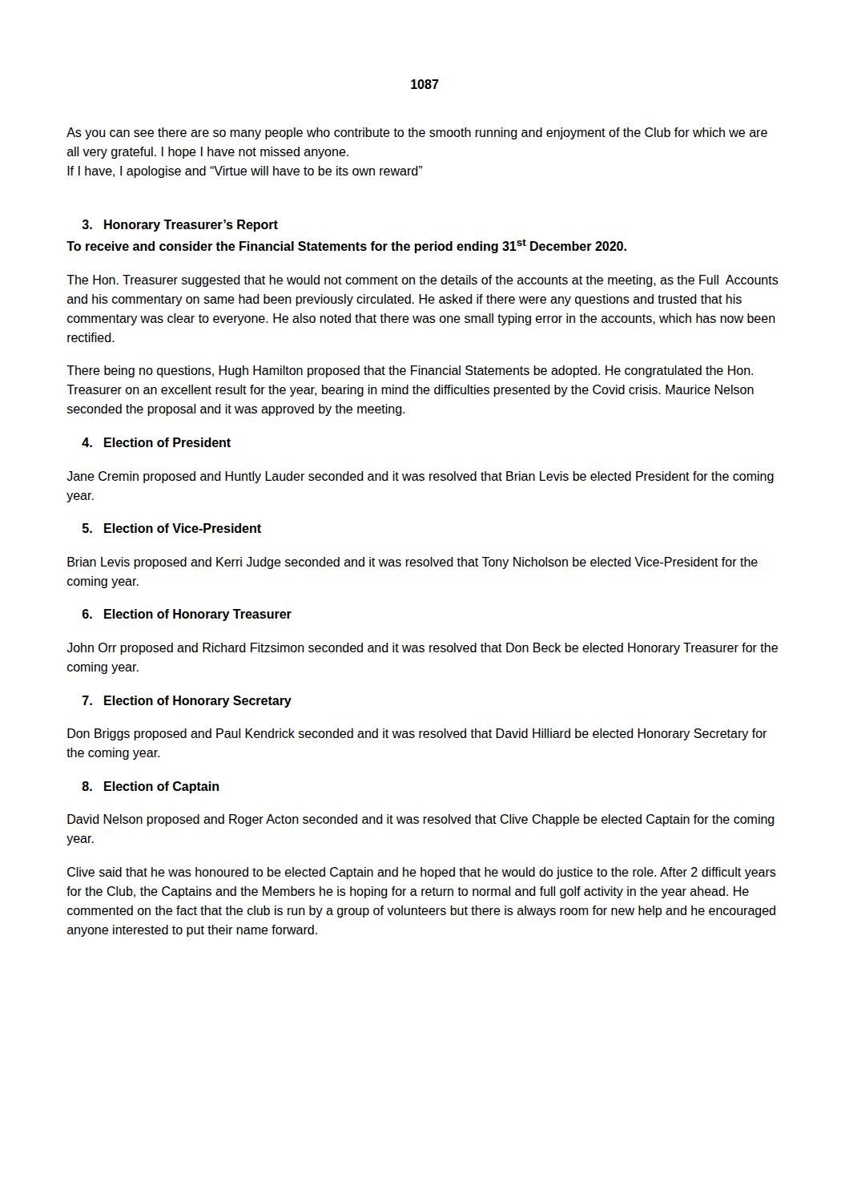1087
As you can see there are so many people who contribute to the smooth running and enjoyment of the Club for which we are all very grateful. I hope I have not missed anyone.
If I have, I apologise and “Virtue will have to be its own reward”
3. Honorary Treasurer’s Report
To receive and consider the Financial Statements for the period ending 31st December 2020.
The Hon. Treasurer suggested that he would not comment on the details of the accounts at the meeting, as the Full Accounts and his commentary on same had been previously circulated. He asked if there were any questions and trusted that his commentary was clear to everyone. He also noted that there was one small typing error in the accounts, which has now been rectified.
There being no questions, Hugh Hamilton proposed that the Financial Statements be adopted. He congratulated the Hon. Treasurer on an excellent result for the year, bearing in mind the difficulties presented by the Covid crisis. Maurice Nelson seconded the proposal and it was approved by the meeting.
4. Election of President
Jane Cremin proposed and Huntly Lauder seconded and it was resolved that Brian Levis be elected President for the coming year.
5. Election of Vice-President
Brian Levis proposed and Kerri Judge seconded and it was resolved that Tony Nicholson be elected Vice-President for the coming year.
6. Election of Honorary Treasurer
John Orr proposed and Richard Fitzsimon seconded and it was resolved that Don Beck be elected Honorary Treasurer for the coming year.
7. Election of Honorary Secretary
Don Briggs proposed and Paul Kendrick seconded and it was resolved that David Hilliard be elected Honorary Secretary for the coming year.
8. Election of Captain
David Nelson proposed and Roger Acton seconded and it was resolved that Clive Chapple be elected Captain for the coming year.
Clive said that he was honoured to be elected Captain and he hoped that he would do justice to the role. After 2 difficult years for the Club, the Captains and the Members he is hoping for a return to normal and full golf activity in the year ahead. He commented on the fact that the club is run by a group of volunteers but there is always room for new help and he encouraged anyone interested to put their name forward.